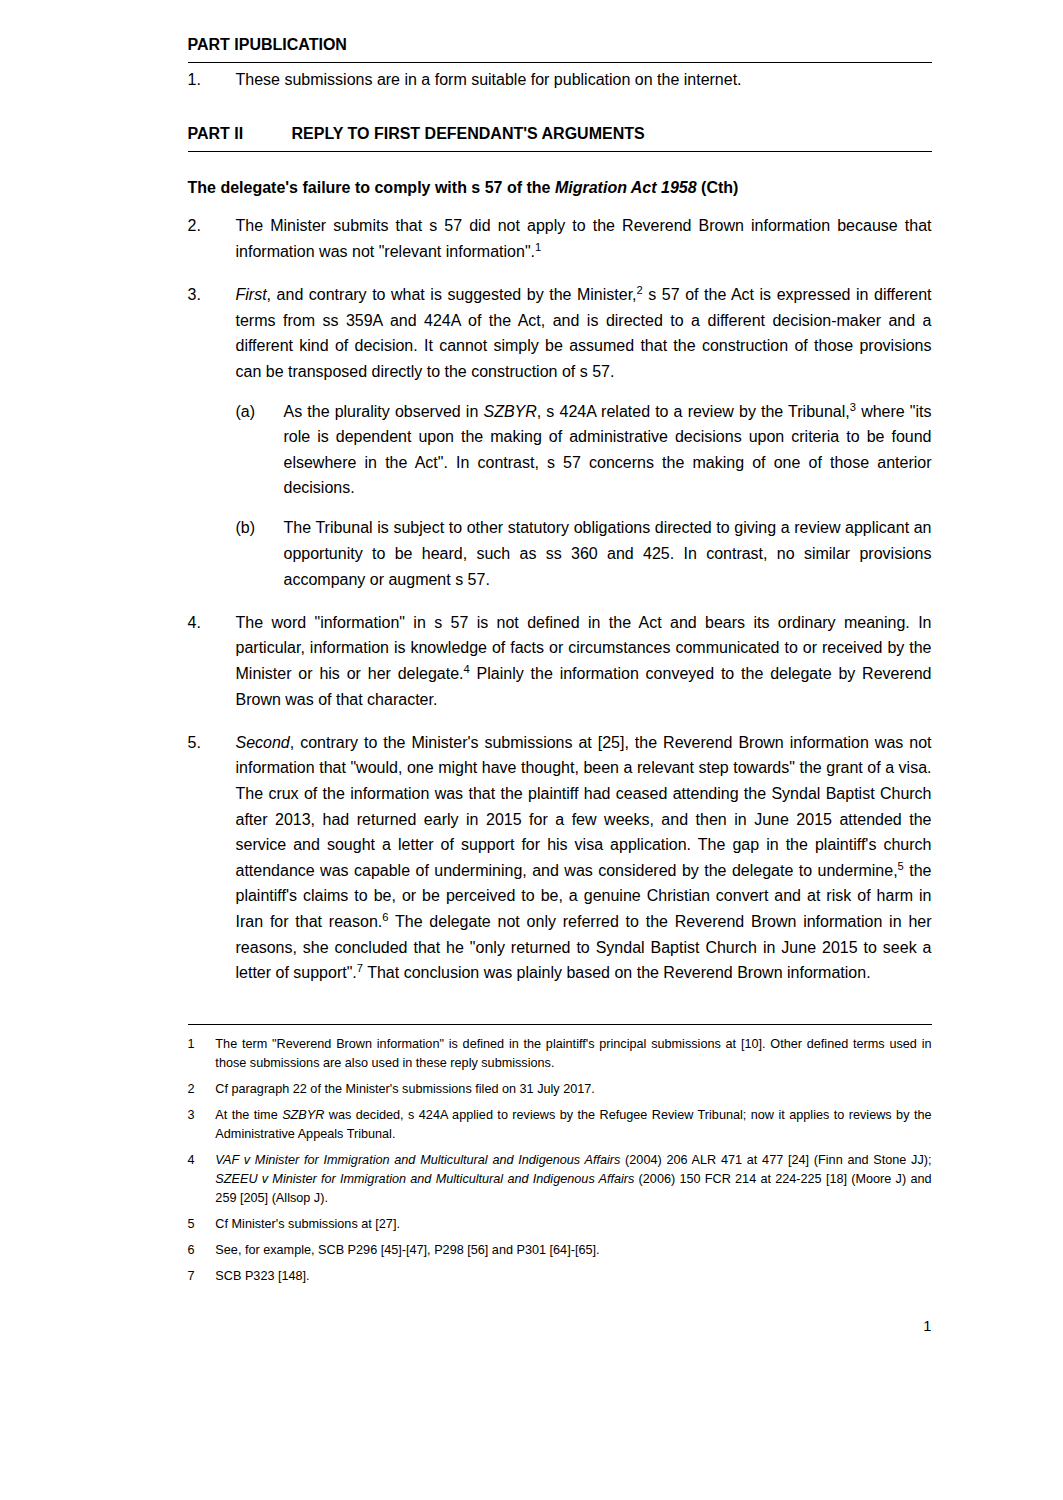PART IPUBLICATION
1.
These submissions are in a form suitable for publication on the internet.
PART IIREPLY TO FIRST DEFENDANT'S ARGUMENTS
The delegate's failure to comply with s 57 of the Migration Act 1958 (Cth)
2.
The Minister submits that s 57 did not apply to the Reverend Brown information because that information was not "relevant information".1
3.
First, and contrary to what is suggested by the Minister,2 s 57 of the Act is expressed in different terms from ss 359A and 424A of the Act, and is directed to a different decision-maker and a different kind of decision. It cannot simply be assumed that the construction of those provisions can be transposed directly to the construction of s 57.
(a)
As the plurality observed in SZBYR, s 424A related to a review by the Tribunal,3 where "its role is dependent upon the making of administrative decisions upon criteria to be found elsewhere in the Act". In contrast, s 57 concerns the making of one of those anterior decisions.
(b)
The Tribunal is subject to other statutory obligations directed to giving a review applicant an opportunity to be heard, such as ss 360 and 425. In contrast, no similar provisions accompany or augment s 57.
4.
The word "information" in s 57 is not defined in the Act and bears its ordinary meaning. In particular, information is knowledge of facts or circumstances communicated to or received by the Minister or his or her delegate.4 Plainly the information conveyed to the delegate by Reverend Brown was of that character.
5.
Second, contrary to the Minister's submissions at [25], the Reverend Brown information was not information that "would, one might have thought, been a relevant step towards" the grant of a visa. The crux of the information was that the plaintiff had ceased attending the Syndal Baptist Church after 2013, had returned early in 2015 for a few weeks, and then in June 2015 attended the service and sought a letter of support for his visa application. The gap in the plaintiff's church attendance was capable of undermining, and was considered by the delegate to undermine,5 the plaintiff's claims to be, or be perceived to be, a genuine Christian convert and at risk of harm in Iran for that reason.6 The delegate not only referred to the Reverend Brown information in her reasons, she concluded that he "only returned to Syndal Baptist Church in June 2015 to seek a letter of support".7 That conclusion was plainly based on the Reverend Brown information.
1
The term "Reverend Brown information" is defined in the plaintiff's principal submissions at [10]. Other defined terms used in those submissions are also used in these reply submissions.
2
Cf paragraph 22 of the Minister's submissions filed on 31 July 2017.
3
At the time SZBYR was decided, s 424A applied to reviews by the Refugee Review Tribunal; now it applies to reviews by the Administrative Appeals Tribunal.
4
VAF v Minister for Immigration and Multicultural and Indigenous Affairs (2004) 206 ALR 471 at 477 [24] (Finn and Stone JJ); SZEEU v Minister for Immigration and Multicultural and Indigenous Affairs (2006) 150 FCR 214 at 224-225 [18] (Moore J) and 259 [205] (Allsop J).
5
Cf Minister's submissions at [27].
6
See, for example, SCB P296 [45]-[47], P298 [56] and P301 [64]-[65].
7
SCB P323 [148].
1